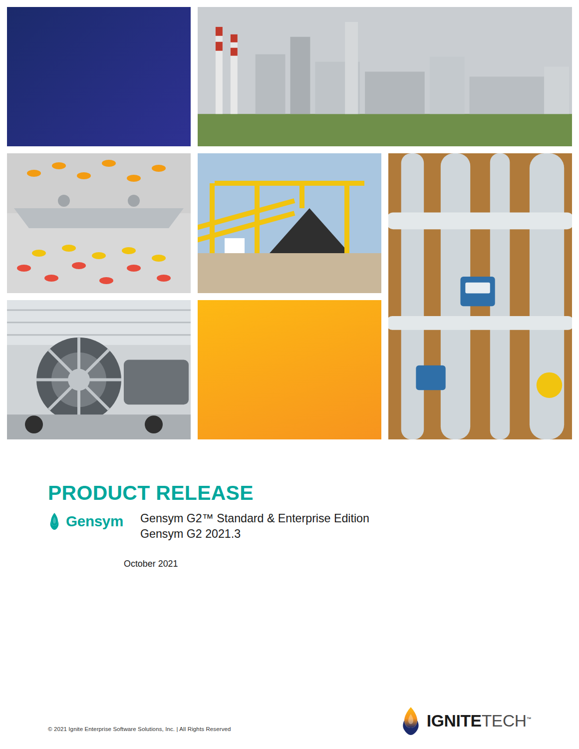Product Release
Gensym
Gensym G2™ Standard & Enterprise Edition Gensym G2 2021.3
October 2021
© 2021 Ignite Enterprise Software Solutions, Inc. | All Rights Reserved
IGNITETECH™